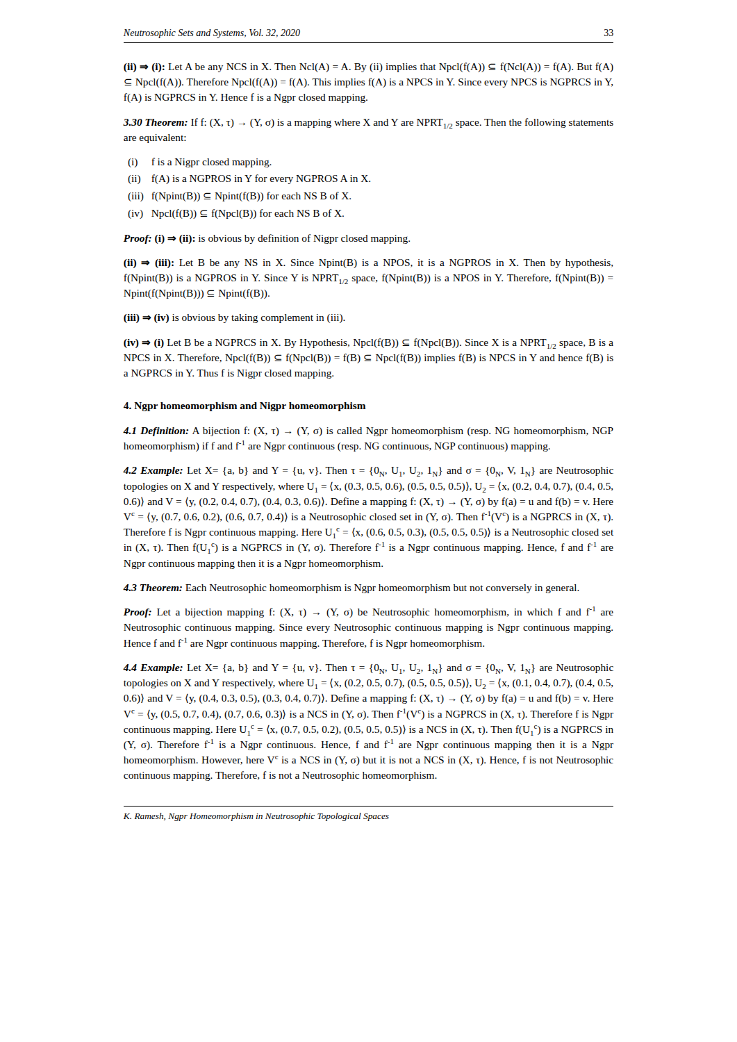Neutrosophic Sets and Systems, Vol. 32, 2020 33
(ii) ⇒ (i): Let A be any NCS in X. Then Ncl(A) = A. By (ii) implies that Npcl(f(A)) ⊆ f(Ncl(A)) = f(A). But f(A) ⊆ Npcl(f(A)). Therefore Npcl(f(A)) = f(A). This implies f(A) is a NPCS in Y. Since every NPCS is NGPRCS in Y, f(A) is NGPRCS in Y. Hence f is a Ngpr closed mapping.
3.30 Theorem: If f: (X, τ) → (Y, σ) is a mapping where X and Y are NPRT1/2 space. Then the following statements are equivalent:
(i) f is a Nigpr closed mapping.
(ii) f(A) is a NGPROS in Y for every NGPROS A in X.
(iii) f(Npint(B)) ⊆ Npint(f(B)) for each NS B of X.
(iv) Npcl(f(B)) ⊆ f(Npcl(B)) for each NS B of X.
Proof: (i) ⇒ (ii): is obvious by definition of Nigpr closed mapping.
(ii) ⇒ (iii): Let B be any NS in X. Since Npint(B) is a NPOS, it is a NGPROS in X. Then by hypothesis, f(Npint(B)) is a NGPROS in Y. Since Y is NPRT1/2 space, f(Npint(B)) is a NPOS in Y. Therefore, f(Npint(B)) = Npint(f(Npint(B))) ⊆ Npint(f(B)).
(iii) ⇒ (iv) is obvious by taking complement in (iii).
(iv) ⇒ (i) Let B be a NGPRCS in X. By Hypothesis, Npcl(f(B)) ⊆ f(Npcl(B)). Since X is a NPRT1/2 space, B is a NPCS in X. Therefore, Npcl(f(B)) ⊆ f(Npcl(B)) = f(B) ⊆ Npcl(f(B)) implies f(B) is NPCS in Y and hence f(B) is a NGPRCS in Y. Thus f is Nigpr closed mapping.
4. Ngpr homeomorphism and Nigpr homeomorphism
4.1 Definition: A bijection f: (X, τ) → (Y, σ) is called Ngpr homeomorphism (resp. NG homeomorphism, NGP homeomorphism) if f and f-1 are Ngpr continuous (resp. NG continuous, NGP continuous) mapping.
4.2 Example: Let X= {a, b} and Y = {u, v}. Then τ = {0N, U1, U2, 1N} and σ = {0N, V, 1N} are Neutrosophic topologies on X and Y respectively, where U1 = ⟨x, (0.3, 0.5, 0.6), (0.5, 0.5, 0.5)⟩, U2 = ⟨x, (0.2, 0.4, 0.7), (0.4, 0.5, 0.6)⟩ and V = ⟨y, (0.2, 0.4, 0.7), (0.4, 0.3, 0.6)⟩. Define a mapping f: (X, τ) → (Y, σ) by f(a) = u and f(b) = v. Here Vc = ⟨y, (0.7, 0.6, 0.2), (0.6, 0.7, 0.4)⟩ is a Neutrosophic closed set in (Y, σ). Then f-1(Vc) is a NGPRCS in (X, τ). Therefore f is Ngpr continuous mapping. Here U1c = ⟨x, (0.6, 0.5, 0.3), (0.5, 0.5, 0.5)⟩ is a Neutrosophic closed set in (X, τ). Then f(U1c) is a NGPRCS in (Y, σ). Therefore f-1 is a Ngpr continuous mapping. Hence, f and f-1 are Ngpr continuous mapping then it is a Ngpr homeomorphism.
4.3 Theorem: Each Neutrosophic homeomorphism is Ngpr homeomorphism but not conversely in general.
Proof: Let a bijection mapping f: (X, τ) → (Y, σ) be Neutrosophic homeomorphism, in which f and f-1 are Neutrosophic continuous mapping. Since every Neutrosophic continuous mapping is Ngpr continuous mapping. Hence f and f-1 are Ngpr continuous mapping. Therefore, f is Ngpr homeomorphism.
4.4 Example: Let X= {a, b} and Y = {u, v}. Then τ = {0N, U1, U2, 1N} and σ = {0N, V, 1N} are Neutrosophic topologies on X and Y respectively, where U1 = ⟨x, (0.2, 0.5, 0.7), (0.5, 0.5, 0.5)⟩, U2 = ⟨x, (0.1, 0.4, 0.7), (0.4, 0.5, 0.6)⟩ and V = ⟨y, (0.4, 0.3, 0.5), (0.3, 0.4, 0.7)⟩. Define a mapping f: (X, τ) → (Y, σ) by f(a) = u and f(b) = v. Here Vc = ⟨y, (0.5, 0.7, 0.4), (0.7, 0.6, 0.3)⟩ is a NCS in (Y, σ). Then f-1(Vc) is a NGPRCS in (X, τ). Therefore f is Ngpr continuous mapping. Here U1c = ⟨x, (0.7, 0.5, 0.2), (0.5, 0.5, 0.5)⟩ is a NCS in (X, τ). Then f(U1c) is a NGPRCS in (Y, σ). Therefore f-1 is a Ngpr continuous. Hence, f and f-1 are Ngpr continuous mapping then it is a Ngpr homeomorphism. However, here Vc is a NCS in (Y, σ) but it is not a NCS in (X, τ). Hence, f is not Neutrosophic continuous mapping. Therefore, f is not a Neutrosophic homeomorphism.
K. Ramesh, Ngpr Homeomorphism in Neutrosophic Topological Spaces